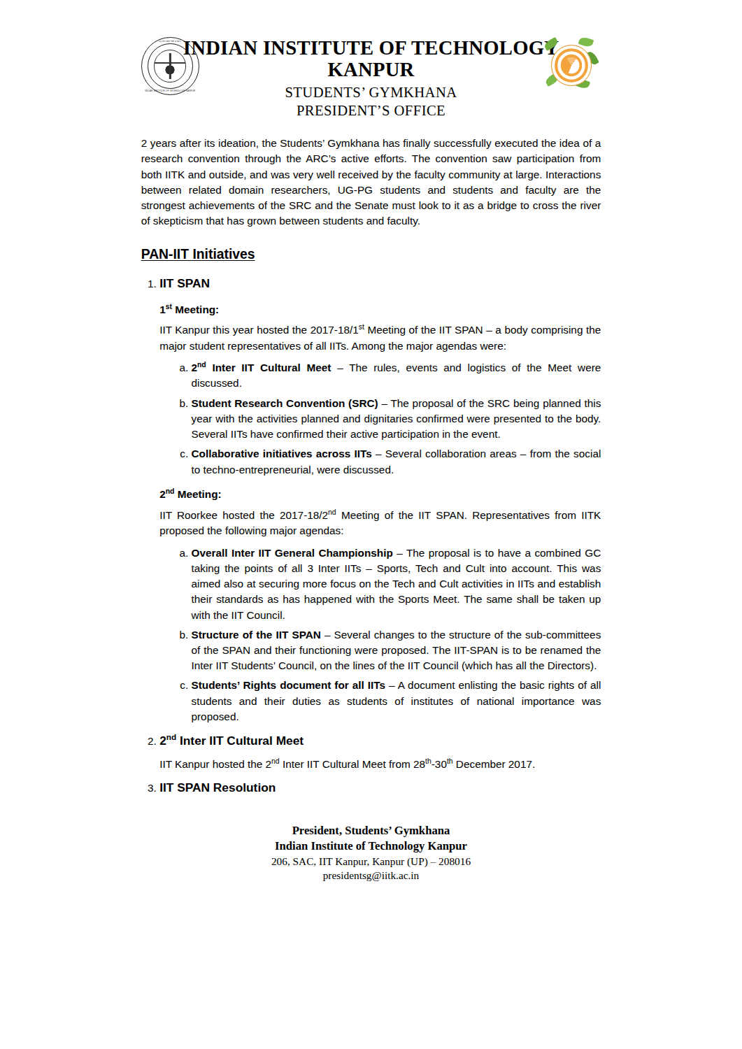भारतीय प्रौद्योगिकी संस्थान
INDIAN INSTITUTE OF TECHNOLOGY KANPUR
INDIAN INSTITUTE OF TECHNOLOGY KANPUR
STUDENTS’ GYMKHANA
PRESIDENT’S OFFICE
2 years after its ideation, the Students’ Gymkhana has finally successfully executed the idea of a research convention through the ARC’s active efforts. The convention saw participation from both IITK and outside, and was very well received by the faculty community at large. Interactions between related domain researchers, UG-PG students and students and faculty are the strongest achievements of the SRC and the Senate must look to it as a bridge to cross the river of skepticism that has grown between students and faculty.
PAN-IIT Initiatives
IIT SPAN
1st Meeting:
IIT Kanpur this year hosted the 2017-18/1st Meeting of the IIT SPAN – a body comprising the major student representatives of all IITs. Among the major agendas were:
2nd Inter IIT Cultural Meet – The rules, events and logistics of the Meet were discussed.
Student Research Convention (SRC) – The proposal of the SRC being planned this year with the activities planned and dignitaries confirmed were presented to the body. Several IITs have confirmed their active participation in the event.
Collaborative initiatives across IITs – Several collaboration areas – from the social to techno-entrepreneurial, were discussed.
2nd Meeting:
IIT Roorkee hosted the 2017-18/2nd Meeting of the IIT SPAN. Representatives from IITK proposed the following major agendas:
Overall Inter IIT General Championship – The proposal is to have a combined GC taking the points of all 3 Inter IITs – Sports, Tech and Cult into account. This was aimed also at securing more focus on the Tech and Cult activities in IITs and establish their standards as has happened with the Sports Meet. The same shall be taken up with the IIT Council.
Structure of the IIT SPAN – Several changes to the structure of the sub-committees of the SPAN and their functioning were proposed. The IIT-SPAN is to be renamed the Inter IIT Students’ Council, on the lines of the IIT Council (which has all the Directors).
Students’ Rights document for all IITs – A document enlisting the basic rights of all students and their duties as students of institutes of national importance was proposed.
2nd Inter IIT Cultural Meet
IIT Kanpur hosted the 2nd Inter IIT Cultural Meet from 28th-30th December 2017.
IIT SPAN Resolution
President, Students’ Gymkhana
Indian Institute of Technology Kanpur
206, SAC, IIT Kanpur, Kanpur (UP) – 208016
presidentsg@iitk.ac.in